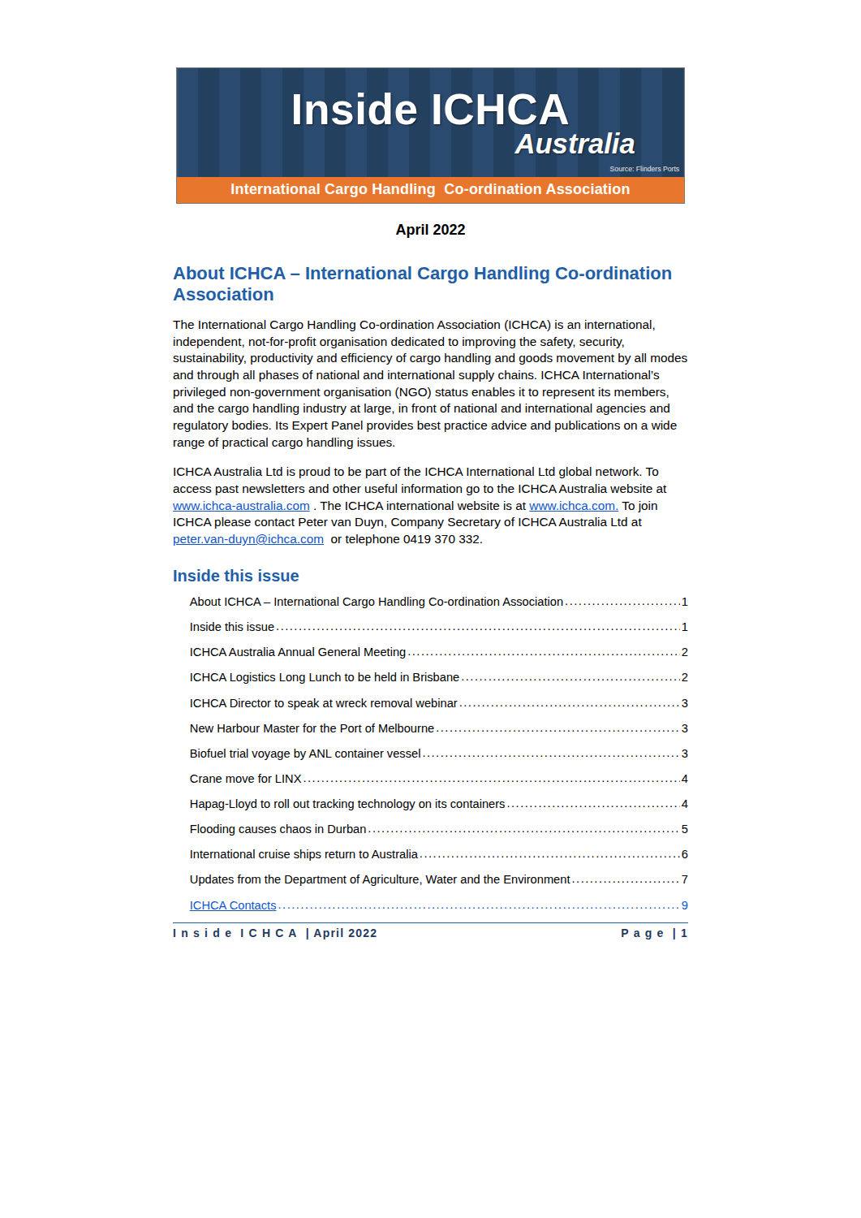Inside ICHCA
Australia
Source: Flinders Ports
International Cargo Handling Co-ordination Association
April 2022
About ICHCA – International Cargo Handling Co-ordination Association
The International Cargo Handling Co-ordination Association (ICHCA) is an international, independent, not-for-profit organisation dedicated to improving the safety, security, sustainability, productivity and efficiency of cargo handling and goods movement by all modes and through all phases of national and international supply chains. ICHCA International’s privileged non-government organisation (NGO) status enables it to represent its members, and the cargo handling industry at large, in front of national and international agencies and regulatory bodies. Its Expert Panel provides best practice advice and publications on a wide range of practical cargo handling issues.
ICHCA Australia Ltd is proud to be part of the ICHCA International Ltd global network. To access past newsletters and other useful information go to the ICHCA Australia website at www.ichca-australia.com . The ICHCA international website is at www.ichca.com. To join ICHCA please contact Peter van Duyn, Company Secretary of ICHCA Australia Ltd at peter.van-duyn@ichca.com or telephone 0419 370 332.
Inside this issue
About ICHCA – International Cargo Handling Co-ordination Association ..................................................................................................................................................... 1
Inside this issue ..................................................................................................................................................... 1
ICHCA Australia Annual General Meeting ..................................................................................................................................................... 2
ICHCA Logistics Long Lunch to be held in Brisbane ..................................................................................................................................................... 2
ICHCA Director to speak at wreck removal webinar ..................................................................................................................................................... 3
New Harbour Master for the Port of Melbourne ..................................................................................................................................................... 3
Biofuel trial voyage by ANL container vessel ..................................................................................................................................................... 3
Crane move for LINX ..................................................................................................................................................... 4
Hapag-Lloyd to roll out tracking technology on its containers ..................................................................................................................................................... 4
Flooding causes chaos in Durban ..................................................................................................................................................... 5
International cruise ships return to Australia ..................................................................................................................................................... 6
Updates from the Department of Agriculture, Water and the Environment ..................................................................................................................................................... 7
ICHCA Contacts ..................................................................................................................................................... 9
I n s i d e I C H C A | April 2022 P a g e | 1